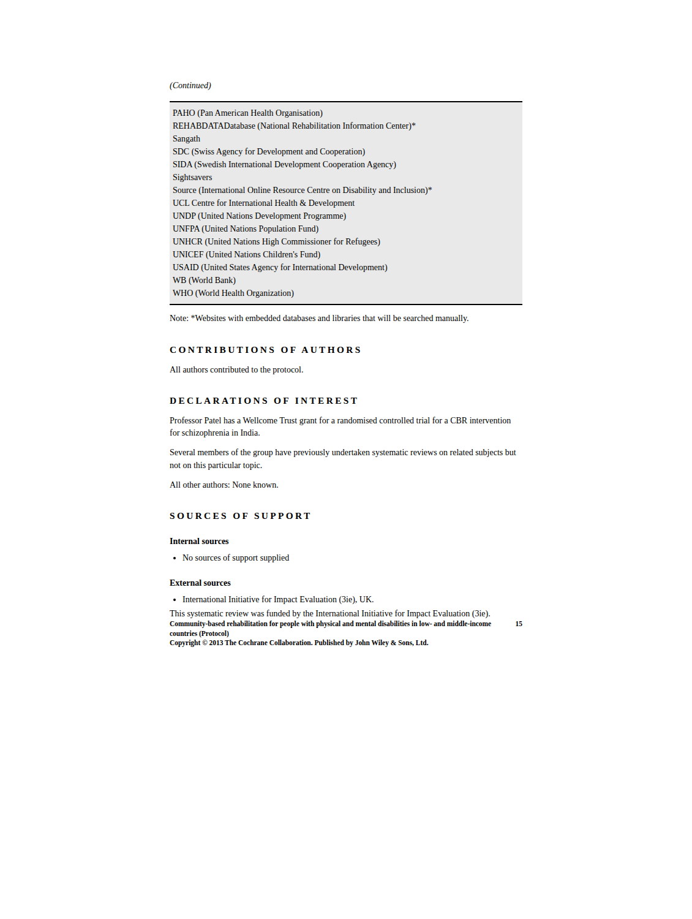(Continued)
| PAHO (Pan American Health Organisation) REHABDATADatabase (National Rehabilitation Information Center)* Sangath SDC (Swiss Agency for Development and Cooperation) SIDA (Swedish International Development Cooperation Agency) Sightsavers Source (International Online Resource Centre on Disability and Inclusion)* UCL Centre for International Health & Development UNDP (United Nations Development Programme) UNFPA (United Nations Population Fund) UNHCR (United Nations High Commissioner for Refugees) UNICEF (United Nations Children's Fund) USAID (United States Agency for International Development) WB (World Bank) WHO (World Health Organization) |
Note: *Websites with embedded databases and libraries that will be searched manually.
Contributions of authors
All authors contributed to the protocol.
Declarations of interest
Professor Patel has a Wellcome Trust grant for a randomised controlled trial for a CBR intervention for schizophrenia in India.
Several members of the group have previously undertaken systematic reviews on related subjects but not on this particular topic.
All other authors: None known.
Sources of support
Internal sources
No sources of support supplied
External sources
International Initiative for Impact Evaluation (3ie), UK.
This systematic review was funded by the International Initiative for Impact Evaluation (3ie).
Community-based rehabilitation for people with physical and mental disabilities in low- and middle-income countries (Protocol)
Copyright © 2013 The Cochrane Collaboration. Published by John Wiley & Sons, Ltd.
15